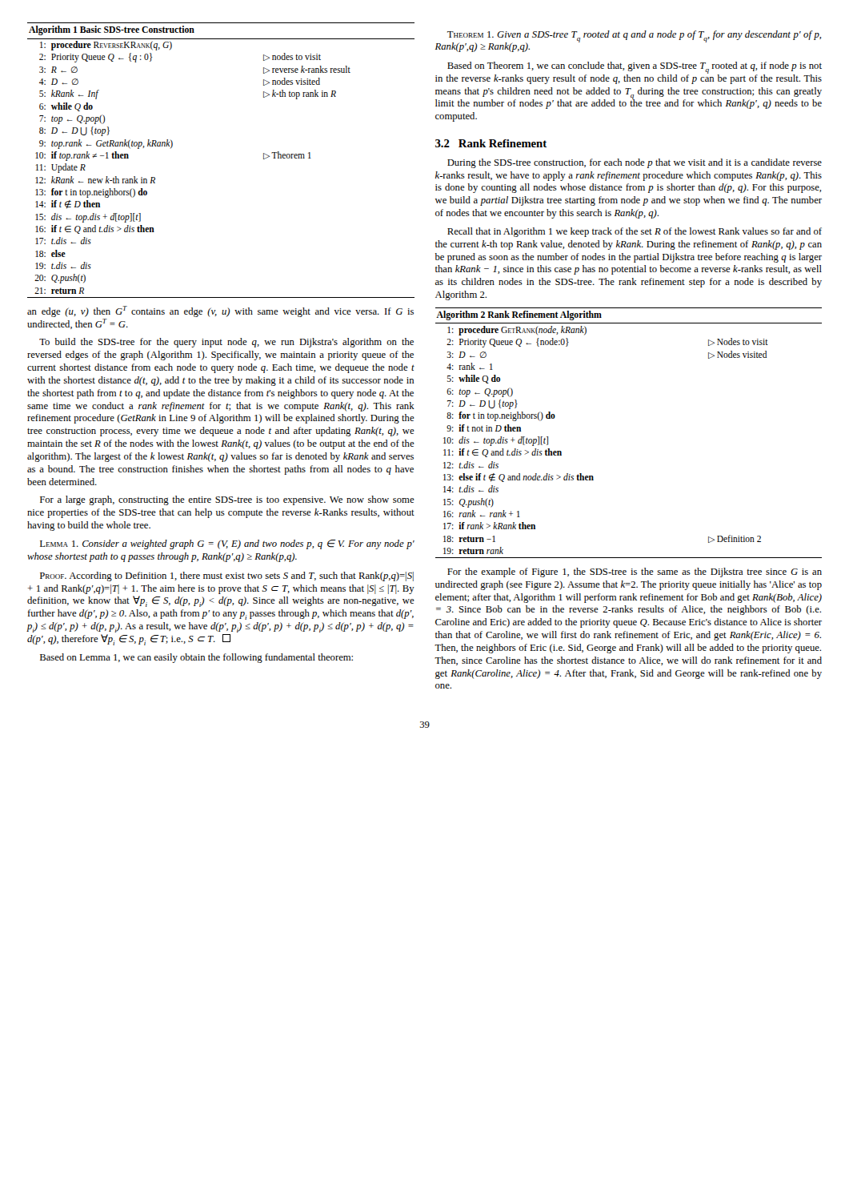Algorithm 1 Basic SDS-tree Construction
| 1: | procedure ReverseKRank ( q, G ) | |
| 2: | Priority Queue Q ← { q : 0} | ▷ nodes to visit |
| 3: | R ← ∅ | ▷ reverse k -ranks result |
| 4: | D ← ∅ | ▷ nodes visited |
| 5: | kRank ← Inf | ▷ k -th top rank in R |
| 6: | while Q do | |
| 7: | top ← Q.pop () | |
| 8: | D ← D ⋃ { top } | |
| 9: | top.rank ← GetRank ( top, kRank ) | |
| 10: | if top.rank ≠ −1 then | ▷ Theorem 1 |
| 11: | Update R | |
| 12: | kRank ← new k -th rank in R | |
| 13: | for t in top.neighbors() do | |
| 14: | if t ∉ D then | |
| 15: | dis ← top.dis + d [ top ][ t ] | |
| 16: | if t ∈ Q and t.dis > dis then | |
| 17: | t.dis ← dis | |
| 18: | else | |
| 19: | t.dis ← dis | |
| 20: | Q.push ( t ) | |
| 21: | return R | |
an edge (u, v) then GT contains an edge (v, u) with same weight and vice versa. If G is undirected, then GT = G.
To build the SDS-tree for the query input node q, we run Dijkstra's algorithm on the reversed edges of the graph (Algorithm 1). Specifically, we maintain a priority queue of the current shortest distance from each node to query node q. Each time, we dequeue the node t with the shortest distance d(t, q), add t to the tree by making it a child of its successor node in the shortest path from t to q, and update the distance from t's neighbors to query node q. At the same time we conduct a rank refinement for t; that is we compute Rank(t, q). This rank refinement procedure (GetRank in Line 9 of Algorithm 1) will be explained shortly. During the tree construction process, every time we dequeue a node t and after updating Rank(t, q), we maintain the set R of the nodes with the lowest Rank(t, q) values (to be output at the end of the algorithm). The largest of the k lowest Rank(t, q) values so far is denoted by kRank and serves as a bound. The tree construction finishes when the shortest paths from all nodes to q have been determined.
For a large graph, constructing the entire SDS-tree is too expensive. We now show some nice properties of the SDS-tree that can help us compute the reverse k-Ranks results, without having to build the whole tree.
Lemma 1. Consider a weighted graph G = (V, E) and two nodes p, q ∈ V. For any node p′ whose shortest path to q passes through p, Rank(p′,q) ≥ Rank(p,q).
Proof. According to Definition 1, there must exist two sets S and T, such that Rank(p,q)=|S| + 1 and Rank(p′,q)=|T| + 1. The aim here is to prove that S ⊂ T, which means that |S| ≤ |T|. By definition, we know that ∀pi ∈ S, d(p, pi) < d(p, q). Since all weights are non-negative, we further have d(p′, p) ≥ 0. Also, a path from p′ to any pi passes through p, which means that d(p′, pi) ≤ d(p′, p) + d(p, pi). As a result, we have d(p′, pi) ≤ d(p′, p) + d(p, pi) ≤ d(p′, p) + d(p, q) = d(p′, q), therefore ∀pi ∈ S, pi ∈ T; i.e., S ⊂ T.
Based on Lemma 1, we can easily obtain the following fundamental theorem:
Theorem 1. Given a SDS-tree Tq rooted at q and a node p of Tq, for any descendant p′ of p, Rank(p′,q) ≥ Rank(p,q).
Based on Theorem 1, we can conclude that, given a SDS-tree Tq rooted at q, if node p is not in the reverse k-ranks query result of node q, then no child of p can be part of the result. This means that p's children need not be added to Tq during the tree construction; this can greatly limit the number of nodes p′ that are added to the tree and for which Rank(p′, q) needs to be computed.
3.2 Rank Refinement
During the SDS-tree construction, for each node p that we visit and it is a candidate reverse k-ranks result, we have to apply a rank refinement procedure which computes Rank(p, q). This is done by counting all nodes whose distance from p is shorter than d(p, q). For this purpose, we build a partial Dijkstra tree starting from node p and we stop when we find q. The number of nodes that we encounter by this search is Rank(p, q).
Recall that in Algorithm 1 we keep track of the set R of the lowest Rank values so far and of the current k-th top Rank value, denoted by kRank. During the refinement of Rank(p, q), p can be pruned as soon as the number of nodes in the partial Dijkstra tree before reaching q is larger than kRank − 1, since in this case p has no potential to become a reverse k-ranks result, as well as its children nodes in the SDS-tree. The rank refinement step for a node is described by Algorithm 2.
Algorithm 2 Rank Refinement Algorithm
| 1: | procedure GetRank ( node, kRank ) | |
| 2: | Priority Queue Q ← {node:0} | ▷ Nodes to visit |
| 3: | D ← ∅ | ▷ Nodes visited |
| 4: | rank ← 1 | |
| 5: | while Q do | |
| 6: | top ← Q.pop () | |
| 7: | D ← D ⋃ { top } | |
| 8: | for t in top.neighbors() do | |
| 9: | if t not in D then | |
| 10: | dis ← top.dis + d [ top ][ t ] | |
| 11: | if t ∈ Q and t.dis > dis then | |
| 12: | t.dis ← dis | |
| 13: | else if t ∉ Q and node.dis > dis then | |
| 14: | t.dis ← dis | |
| 15: | Q.push ( t ) | |
| 16: | rank ← rank + 1 | |
| 17: | if rank > kRank then | |
| 18: | return −1 | ▷ Definition 2 |
| 19: | return rank | |
For the example of Figure 1, the SDS-tree is the same as the Dijkstra tree since G is an undirected graph (see Figure 2). Assume that k=2. The priority queue initially has 'Alice' as top element; after that, Algorithm 1 will perform rank refinement for Bob and get Rank(Bob, Alice) = 3. Since Bob can be in the reverse 2-ranks results of Alice, the neighbors of Bob (i.e. Caroline and Eric) are added to the priority queue Q. Because Eric's distance to Alice is shorter than that of Caroline, we will first do rank refinement of Eric, and get Rank(Eric, Alice) = 6. Then, the neighbors of Eric (i.e. Sid, George and Frank) will all be added to the priority queue. Then, since Caroline has the shortest distance to Alice, we will do rank refinement for it and get Rank(Caroline, Alice) = 4. After that, Frank, Sid and George will be rank-refined one by one.
39